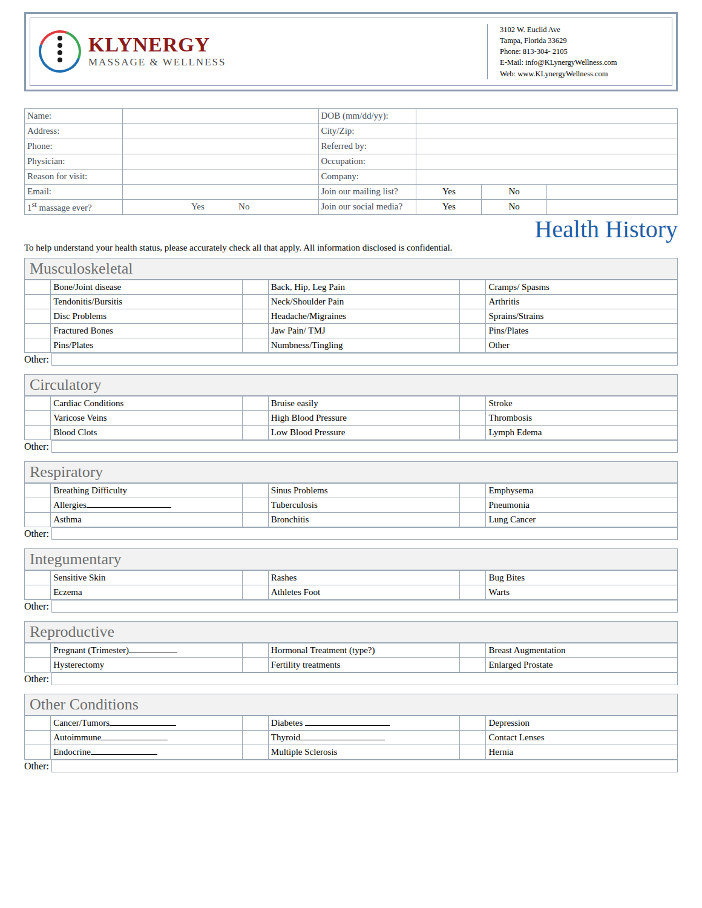KLYNERGY
MASSAGE & WELLNESS
3102 W. Euclid Ave
Tampa, Florida 33629
Phone: 813-304- 2105
E-Mail: info@KLynergyWellness.com
Web: www.KLynergyWellness.com
| Name: | | DOB (mm/dd/yy): | |
| Address: | | City/Zip: | |
| Phone: | | Referred by: | |
| Physician: | | Occupation: | |
| Reason for visit: | | Company: | |
| Email: | | Join our mailing list? | Yes | No | |
| 1 st massage ever? | Yes No | Join our social media? | Yes | No | |
Health History
To help understand your health status, please accurately check all that apply. All information disclosed is confidential.
Musculoskeletal
| | Bone/Joint disease | | Back, Hip, Leg Pain | | Cramps/ Spasms |
| | Tendonitis/Bursitis | | Neck/Shoulder Pain | | Arthritis |
| | Disc Problems | | Headache/Migraines | | Sprains/Strains |
| | Fractured Bones | | Jaw Pain/ TMJ | | Pins/Plates |
| | Pins/Plates | | Numbness/Tingling | | Other |
Other:
Circulatory
| | Cardiac Conditions | | Bruise easily | | Stroke |
| | Varicose Veins | | High Blood Pressure | | Thrombosis |
| | Blood Clots | | Low Blood Pressure | | Lymph Edema |
Other:
Respiratory
| | Breathing Difficulty | | Sinus Problems | | Emphysema |
| | Allergies | | Tuberculosis | | Pneumonia |
| | Asthma | | Bronchitis | | Lung Cancer |
Other:
Integumentary
| | Sensitive Skin | | Rashes | | Bug Bites |
| | Eczema | | Athletes Foot | | Warts |
Other:
Reproductive
| | Pregnant (Trimester) | | Hormonal Treatment (type?) | | Breast Augmentation |
| | Hysterectomy | | Fertility treatments | | Enlarged Prostate |
Other:
Other Conditions
| | Cancer/Tumors | | Diabetes | | Depression |
| | Autoimmune | | Thyroid | | Contact Lenses |
| | Endocrine | | Multiple Sclerosis | | Hernia |
Other: